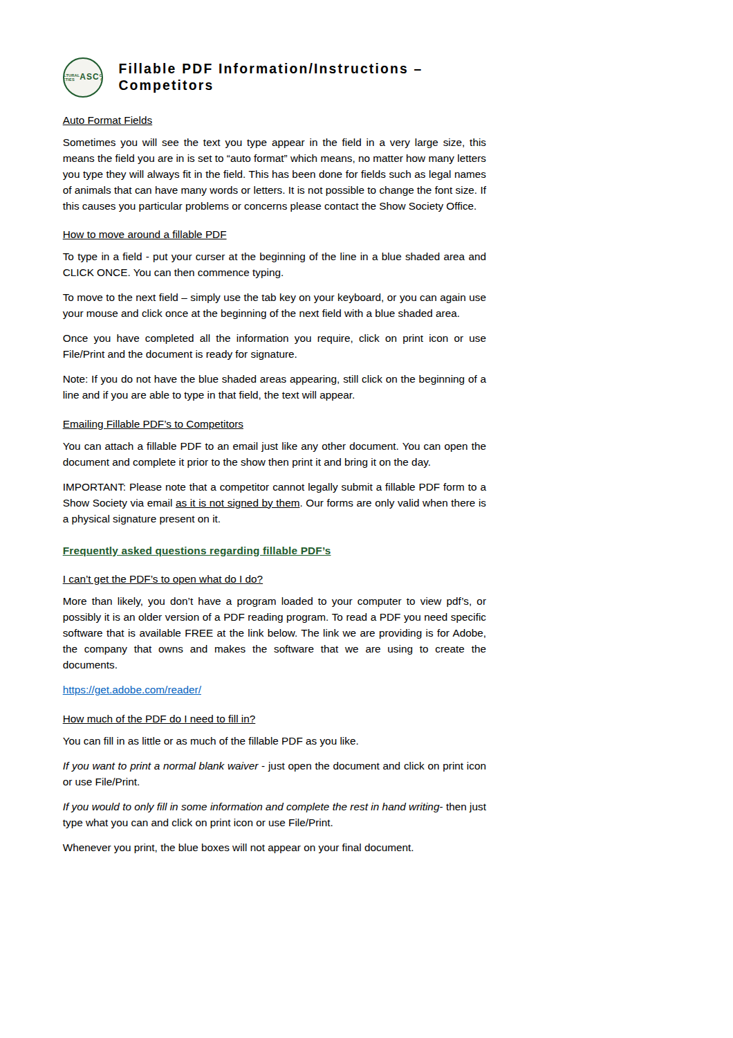AGRICULTURAL SOCIETIES
ASC COUNCIL OF NSW
Fillable PDF Information/Instructions – Competitors
Auto Format Fields
Sometimes you will see the text you type appear in the field in a very large size, this means the field you are in is set to “auto format” which means, no matter how many letters you type they will always fit in the field. This has been done for fields such as legal names of animals that can have many words or letters. It is not possible to change the font size. If this causes you particular problems or concerns please contact the Show Society Office.
How to move around a fillable PDF
To type in a field - put your curser at the beginning of the line in a blue shaded area and CLICK ONCE. You can then commence typing.
To move to the next field – simply use the tab key on your keyboard, or you can again use your mouse and click once at the beginning of the next field with a blue shaded area.
Once you have completed all the information you require, click on print icon or use File/Print and the document is ready for signature.
Note: If you do not have the blue shaded areas appearing, still click on the beginning of a line and if you are able to type in that field, the text will appear.
Emailing Fillable PDF’s to Competitors
You can attach a fillable PDF to an email just like any other document. You can open the document and complete it prior to the show then print it and bring it on the day.
IMPORTANT: Please note that a competitor cannot legally submit a fillable PDF form to a Show Society via email as it is not signed by them. Our forms are only valid when there is a physical signature present on it.
Frequently asked questions regarding fillable PDF’s
I can’t get the PDF’s to open what do I do?
More than likely, you don’t have a program loaded to your computer to view pdf’s, or possibly it is an older version of a PDF reading program. To read a PDF you need specific software that is available FREE at the link below. The link we are providing is for Adobe, the company that owns and makes the software that we are using to create the documents.
https://get.adobe.com/reader/
How much of the PDF do I need to fill in?
You can fill in as little or as much of the fillable PDF as you like.
If you want to print a normal blank waiver - just open the document and click on print icon or use File/Print.
If you would to only fill in some information and complete the rest in hand writing- then just type what you can and click on print icon or use File/Print.
Whenever you print, the blue boxes will not appear on your final document.